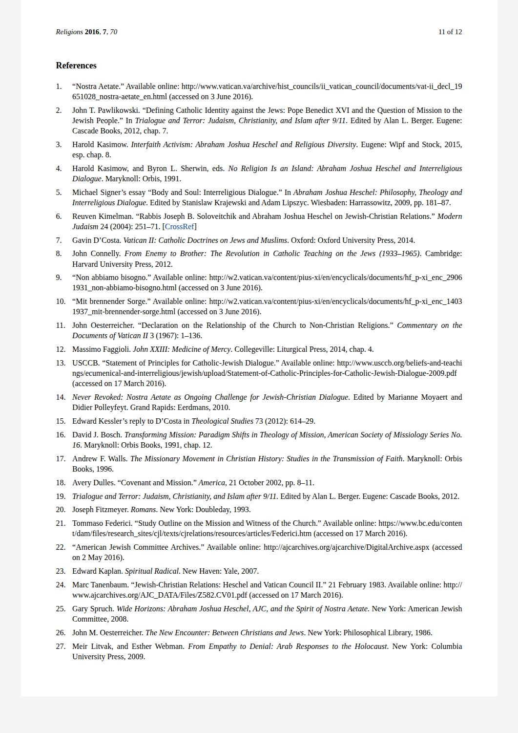Religions 2016, 7, 70 11 of 12
References
“Nostra Aetate.” Available online: http://www.vatican.va/archive/hist_councils/ii_vatican_council/documents/vat-ii_decl_19651028_nostra-aetate_en.html (accessed on 3 June 2016).
John T. Pawlikowski. “Defining Catholic Identity against the Jews: Pope Benedict XVI and the Question of Mission to the Jewish People.” In Trialogue and Terror: Judaism, Christianity, and Islam after 9/11. Edited by Alan L. Berger. Eugene: Cascade Books, 2012, chap. 7.
Harold Kasimow. Interfaith Activism: Abraham Joshua Heschel and Religious Diversity. Eugene: Wipf and Stock, 2015, esp. chap. 8.
Harold Kasimow, and Byron L. Sherwin, eds. No Religion Is an Island: Abraham Joshua Heschel and Interreligious Dialogue. Maryknoll: Orbis, 1991.
Michael Signer’s essay “Body and Soul: Interreligious Dialogue.” In Abraham Joshua Heschel: Philosophy, Theology and Interreligious Dialogue. Edited by Stanislaw Krajewski and Adam Lipszyc. Wiesbaden: Harrassowitz, 2009, pp. 181–87.
Reuven Kimelman. “Rabbis Joseph B. Soloveitchik and Abraham Joshua Heschel on Jewish-Christian Relations.” Modern Judaism 24 (2004): 251–71. [CrossRef]
Gavin D’Costa. Vatican II: Catholic Doctrines on Jews and Muslims. Oxford: Oxford University Press, 2014.
John Connelly. From Enemy to Brother: The Revolution in Catholic Teaching on the Jews (1933–1965). Cambridge: Harvard University Press, 2012.
“Non abbiamo bisogno.” Available online: http://w2.vatican.va/content/pius-xi/en/encyclicals/documents/hf_p-xi_enc_29061931_non-abbiamo-bisogno.html (accessed on 3 June 2016).
“Mit brennender Sorge.” Available online: http://w2.vatican.va/content/pius-xi/en/encyclicals/documents/hf_p-xi_enc_14031937_mit-brennender-sorge.html (accessed on 3 June 2016).
John Oesterreicher. “Declaration on the Relationship of the Church to Non-Christian Religions.” Commentary on the Documents of Vatican II 3 (1967): 1–136.
Massimo Faggioli. John XXIII: Medicine of Mercy. Collegeville: Liturgical Press, 2014, chap. 4.
USCCB. “Statement of Principles for Catholic-Jewish Dialogue.” Available online: http://www.usccb.org/beliefs-and-teachings/ecumenical-and-interreligious/jewish/upload/Statement-of-Catholic-Principles-for-Catholic-Jewish-Dialogue-2009.pdf (accessed on 17 March 2016).
Never Revoked: Nostra Aetate as Ongoing Challenge for Jewish-Christian Dialogue. Edited by Marianne Moyaert and Didier Polleyfeyt. Grand Rapids: Eerdmans, 2010.
Edward Kessler’s reply to D’Costa in Theological Studies 73 (2012): 614–29.
David J. Bosch. Transforming Mission: Paradigm Shifts in Theology of Mission, American Society of Missiology Series No. 16. Maryknoll: Orbis Books, 1991, chap. 12.
Andrew F. Walls. The Missionary Movement in Christian History: Studies in the Transmission of Faith. Maryknoll: Orbis Books, 1996.
Avery Dulles. “Covenant and Mission.” America, 21 October 2002, pp. 8–11.
Trialogue and Terror: Judaism, Christianity, and Islam after 9/11. Edited by Alan L. Berger. Eugene: Cascade Books, 2012.
Joseph Fitzmeyer. Romans. New York: Doubleday, 1993.
Tommaso Federici. “Study Outline on the Mission and Witness of the Church.” Available online: https://www.bc.edu/content/dam/files/research_sites/cjl/texts/cjrelations/resources/articles/Federici.htm (accessed on 17 March 2016).
“American Jewish Committee Archives.” Available online: http://ajcarchives.org/ajcarchive/DigitalArchive.aspx (accessed on 2 May 2016).
Edward Kaplan. Spiritual Radical. New Haven: Yale, 2007.
Marc Tanenbaum. “Jewish-Christian Relations: Heschel and Vatican Council II.” 21 February 1983. Available online: http://www.ajcarchives.org/AJC_DATA/Files/Z582.CV01.pdf (accessed on 17 March 2016).
Gary Spruch. Wide Horizons: Abraham Joshua Heschel, AJC, and the Spirit of Nostra Aetate. New York: American Jewish Committee, 2008.
John M. Oesterreicher. The New Encounter: Between Christians and Jews. New York: Philosophical Library, 1986.
Meir Litvak, and Esther Webman. From Empathy to Denial: Arab Responses to the Holocaust. New York: Columbia University Press, 2009.